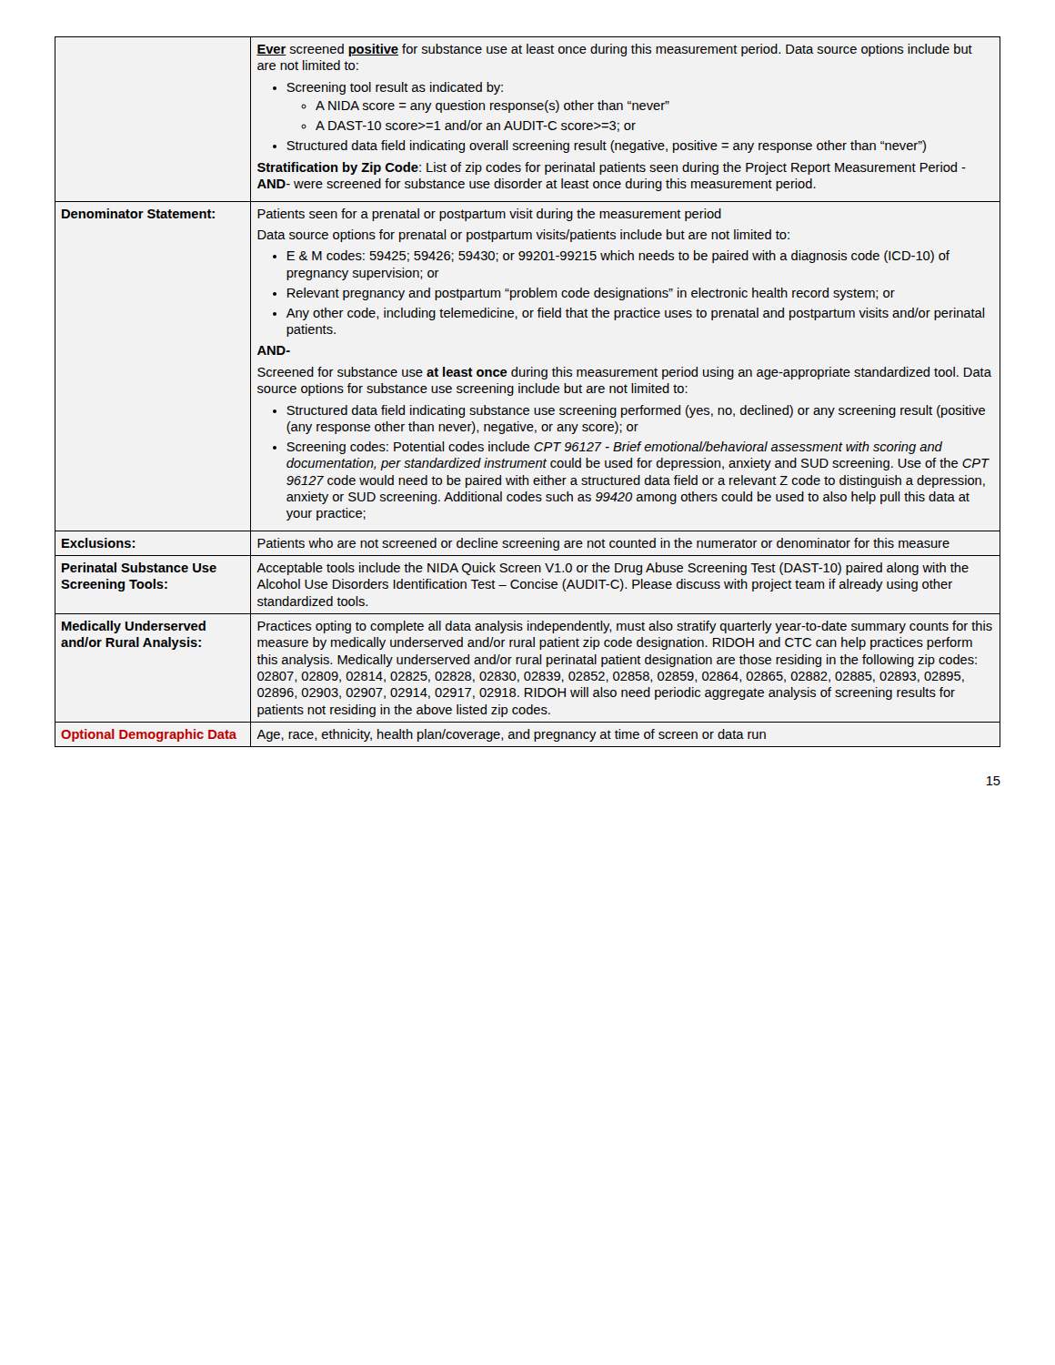| | Ever screened positive for substance use at least once during this measurement period. Data source options include but are not limited to: Screening tool result as indicated by: A NIDA score = any question response(s) other than “never” A DAST-10 score>=1 and/or an AUDIT-C score>=3; or Structured data field indicating overall screening result (negative, positive = any response other than “never”) Stratification by Zip Code : List of zip codes for perinatal patients seen during the Project Report Measurement Period - AND - were screened for substance use disorder at least once during this measurement period. |
| Denominator Statement: | Patients seen for a prenatal or postpartum visit during the measurement period Data source options for prenatal or postpartum visits/patients include but are not limited to: E & M codes: 59425; 59426; 59430; or 99201-99215 which needs to be paired with a diagnosis code (ICD-10) of pregnancy supervision; or Relevant pregnancy and postpartum “problem code designations” in electronic health record system; or Any other code, including telemedicine, or field that the practice uses to prenatal and postpartum visits and/or perinatal patients. AND- Screened for substance use at least once during this measurement period using an age-appropriate standardized tool. Data source options for substance use screening include but are not limited to: Structured data field indicating substance use screening performed (yes, no, declined) or any screening result (positive (any response other than never), negative, or any score); or Screening codes: Potential codes include CPT 96127 - Brief emotional/behavioral assessment with scoring and documentation, per standardized instrument could be used for depression, anxiety and SUD screening. Use of the CPT 96127 code would need to be paired with either a structured data field or a relevant Z code to distinguish a depression, anxiety or SUD screening. Additional codes such as 99420 among others could be used to also help pull this data at your practice; |
| Exclusions: | Patients who are not screened or decline screening are not counted in the numerator or denominator for this measure |
| Perinatal Substance Use Screening Tools: | Acceptable tools include the NIDA Quick Screen V1.0 or the Drug Abuse Screening Test (DAST-10) paired along with the Alcohol Use Disorders Identification Test – Concise (AUDIT-C). Please discuss with project team if already using other standardized tools. |
| Medically Underserved and/or Rural Analysis: | Practices opting to complete all data analysis independently, must also stratify quarterly year-to-date summary counts for this measure by medically underserved and/or rural patient zip code designation. RIDOH and CTC can help practices perform this analysis. Medically underserved and/or rural perinatal patient designation are those residing in the following zip codes: 02807, 02809, 02814, 02825, 02828, 02830, 02839, 02852, 02858, 02859, 02864, 02865, 02882, 02885, 02893, 02895, 02896, 02903, 02907, 02914, 02917, 02918. RIDOH will also need periodic aggregate analysis of screening results for patients not residing in the above listed zip codes. |
| Optional Demographic Data | Age, race, ethnicity, health plan/coverage, and pregnancy at time of screen or data run |
15